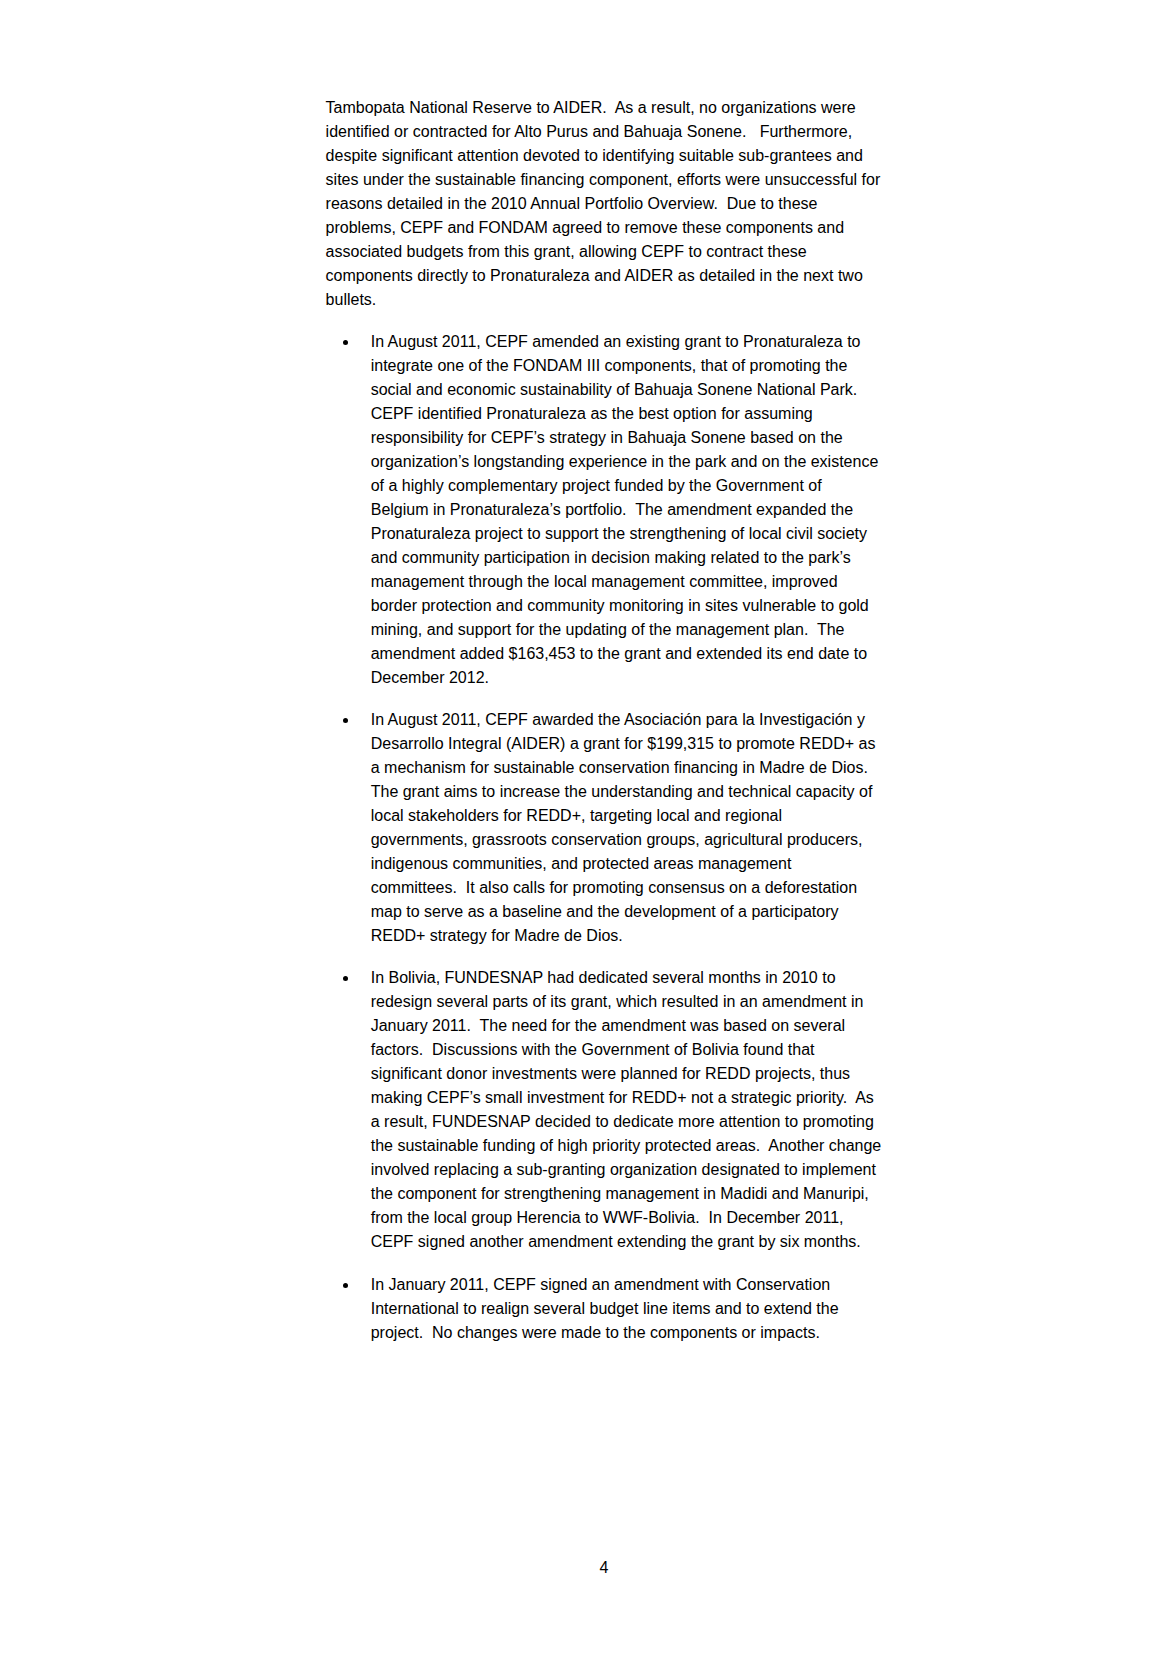Tambopata National Reserve to AIDER. As a result, no organizations were identified or contracted for Alto Purus and Bahuaja Sonene. Furthermore, despite significant attention devoted to identifying suitable sub-grantees and sites under the sustainable financing component, efforts were unsuccessful for reasons detailed in the 2010 Annual Portfolio Overview. Due to these problems, CEPF and FONDAM agreed to remove these components and associated budgets from this grant, allowing CEPF to contract these components directly to Pronaturaleza and AIDER as detailed in the next two bullets.
In August 2011, CEPF amended an existing grant to Pronaturaleza to integrate one of the FONDAM III components, that of promoting the social and economic sustainability of Bahuaja Sonene National Park. CEPF identified Pronaturaleza as the best option for assuming responsibility for CEPF’s strategy in Bahuaja Sonene based on the organization’s longstanding experience in the park and on the existence of a highly complementary project funded by the Government of Belgium in Pronaturaleza’s portfolio. The amendment expanded the Pronaturaleza project to support the strengthening of local civil society and community participation in decision making related to the park’s management through the local management committee, improved border protection and community monitoring in sites vulnerable to gold mining, and support for the updating of the management plan. The amendment added $163,453 to the grant and extended its end date to December 2012.
In August 2011, CEPF awarded the Asociación para la Investigación y Desarrollo Integral (AIDER) a grant for $199,315 to promote REDD+ as a mechanism for sustainable conservation financing in Madre de Dios. The grant aims to increase the understanding and technical capacity of local stakeholders for REDD+, targeting local and regional governments, grassroots conservation groups, agricultural producers, indigenous communities, and protected areas management committees. It also calls for promoting consensus on a deforestation map to serve as a baseline and the development of a participatory REDD+ strategy for Madre de Dios.
In Bolivia, FUNDESNAP had dedicated several months in 2010 to redesign several parts of its grant, which resulted in an amendment in January 2011. The need for the amendment was based on several factors. Discussions with the Government of Bolivia found that significant donor investments were planned for REDD projects, thus making CEPF’s small investment for REDD+ not a strategic priority. As a result, FUNDESNAP decided to dedicate more attention to promoting the sustainable funding of high priority protected areas. Another change involved replacing a sub-granting organization designated to implement the component for strengthening management in Madidi and Manuripi, from the local group Herencia to WWF-Bolivia. In December 2011, CEPF signed another amendment extending the grant by six months.
In January 2011, CEPF signed an amendment with Conservation International to realign several budget line items and to extend the project. No changes were made to the components or impacts.
4